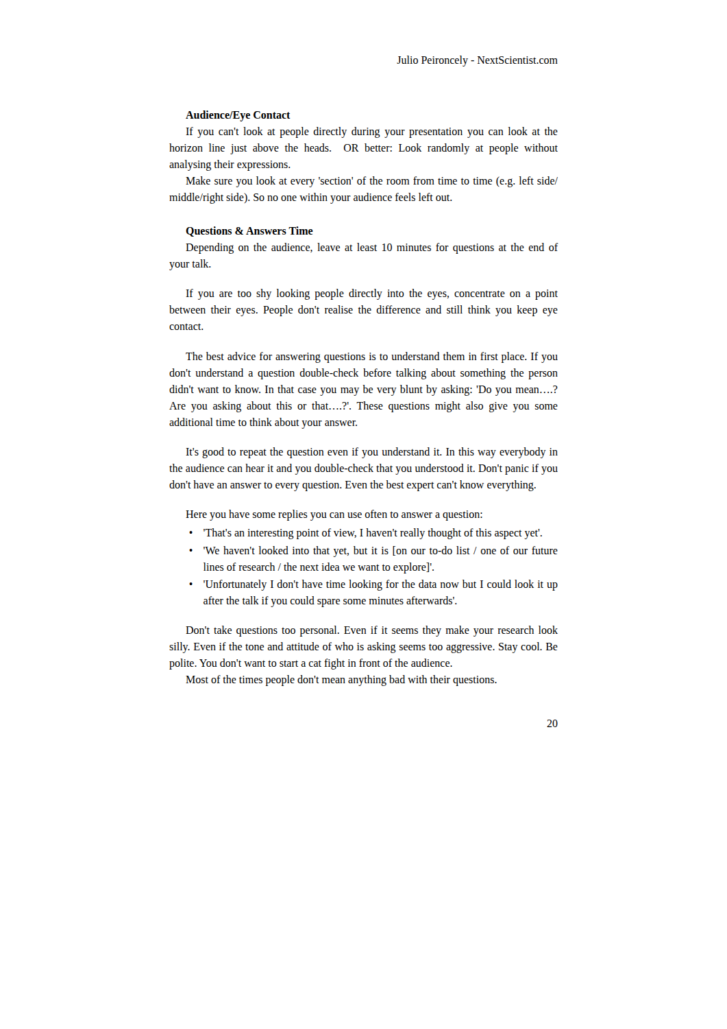Julio Peironcely - NextScientist.com
Audience/Eye Contact
If you can't look at people directly during your presentation you can look at the horizon line just above the heads. OR better: Look randomly at people without analysing their expressions.
Make sure you look at every 'section' of the room from time to time (e.g. left side/ middle/right side). So no one within your audience feels left out.
Questions & Answers Time
Depending on the audience, leave at least 10 minutes for questions at the end of your talk.
If you are too shy looking people directly into the eyes, concentrate on a point between their eyes. People don't realise the difference and still think you keep eye contact.
The best advice for answering questions is to understand them in first place. If you don't understand a question double-check before talking about something the person didn't want to know. In that case you may be very blunt by asking: 'Do you mean….? Are you asking about this or that….?'. These questions might also give you some additional time to think about your answer.
It's good to repeat the question even if you understand it. In this way everybody in the audience can hear it and you double-check that you understood it. Don't panic if you don't have an answer to every question. Even the best expert can't know everything.
Here you have some replies you can use often to answer a question:
'That's an interesting point of view, I haven't really thought of this aspect yet'.
'We haven't looked into that yet, but it is [on our to-do list / one of our future lines of research / the next idea we want to explore]'.
'Unfortunately I don't have time looking for the data now but I could look it up after the talk if you could spare some minutes afterwards'.
Don't take questions too personal. Even if it seems they make your research look silly. Even if the tone and attitude of who is asking seems too aggressive. Stay cool. Be polite. You don't want to start a cat fight in front of the audience.
Most of the times people don't mean anything bad with their questions.
20